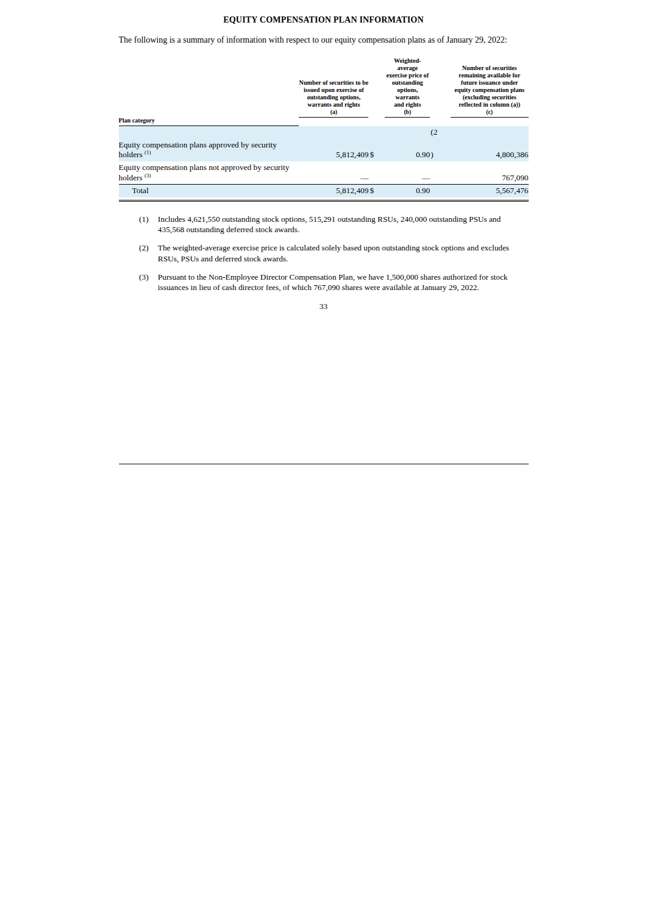EQUITY COMPENSATION PLAN INFORMATION
The following is a summary of information with respect to our equity compensation plans as of January 29, 2022:
| | Number of securities to be issued upon exercise of outstanding options, warrants and rights (a) | | Weighted-average exercise price of outstanding options, warrants and rights (b) | | Number of securities remaining available for future issuance under equity compensation plans (excluding securities reflected in column (a)) (c) |
| --- | --- | --- | --- | --- | --- |
| Plan category | | | | | |
| | | | | (2 | |
| Equity compensation plans approved by security holders (1) | 5,812,409 | $ | 0.90 | ) | 4,800,386 |
| Equity compensation plans not approved by security holders (3) | — | | — | | 767,090 |
| Total | 5,812,409 | $ | 0.90 | | 5,567,476 |
(1) Includes 4,621,550 outstanding stock options, 515,291 outstanding RSUs, 240,000 outstanding PSUs and 435,568 outstanding deferred stock awards.
(2) The weighted-average exercise price is calculated solely based upon outstanding stock options and excludes RSUs, PSUs and deferred stock awards.
(3) Pursuant to the Non-Employee Director Compensation Plan, we have 1,500,000 shares authorized for stock issuances in lieu of cash director fees, of which 767,090 shares were available at January 29, 2022.
33